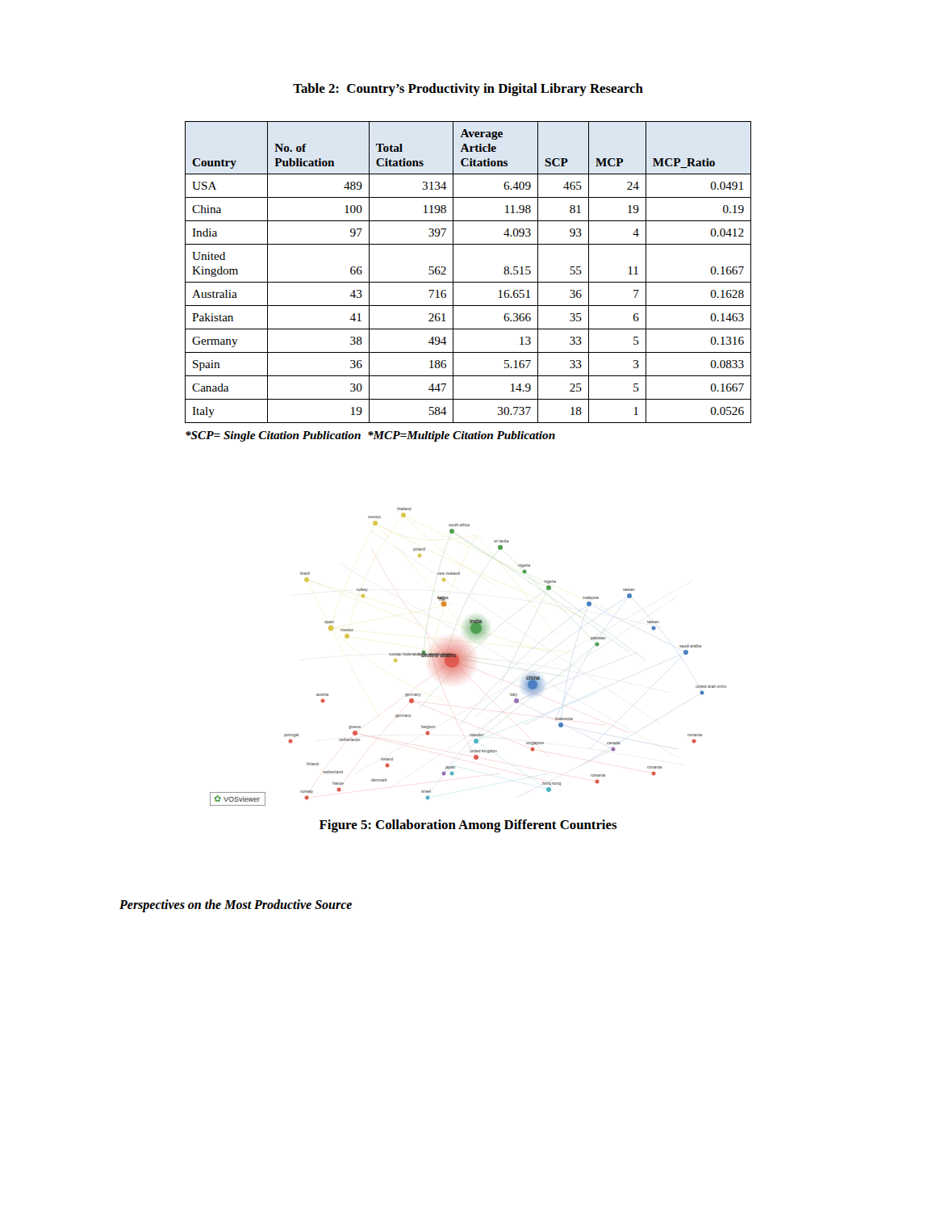Table 2: Country’s Productivity in Digital Library Research
| Country | No. of Publication | Total Citations | Average Article Citations | SCP | MCP | MCP_Ratio |
| --- | --- | --- | --- | --- | --- | --- |
| USA | 489 | 3134 | 6.409 | 465 | 24 | 0.0491 |
| China | 100 | 1198 | 11.98 | 81 | 19 | 0.19 |
| India | 97 | 397 | 4.093 | 93 | 4 | 0.0412 |
| United Kingdom | 66 | 562 | 8.515 | 55 | 11 | 0.1667 |
| Australia | 43 | 716 | 16.651 | 36 | 7 | 0.1628 |
| Pakistan | 41 | 261 | 6.366 | 35 | 6 | 0.1463 |
| Germany | 38 | 494 | 13 | 33 | 5 | 0.1316 |
| Spain | 36 | 186 | 5.167 | 33 | 3 | 0.0833 |
| Canada | 30 | 447 | 14.9 | 25 | 5 | 0.1667 |
| Italy | 19 | 584 | 30.737 | 18 | 1 | 0.0526 |
*SCP= Single Citation Publication *MCP=Multiple Citation Publication
mexico thailand south africa sri lanka nigeria malaysia taiwan saudi arabia brazil spain mexico turkey poland new zealand russian federation serbia india china india pakistan nigeria taiwan united arab emirates indonesia united states united states greece germany united kingdom norway singapore france ireland belgium austria portugal romania romania romania sweden hong kong israel japan italy canada italy iran finland switzerland denmark netherlands germany
✿VOSviewer
Figure 5: Collaboration Among Different Countries
Perspectives on the Most Productive Source